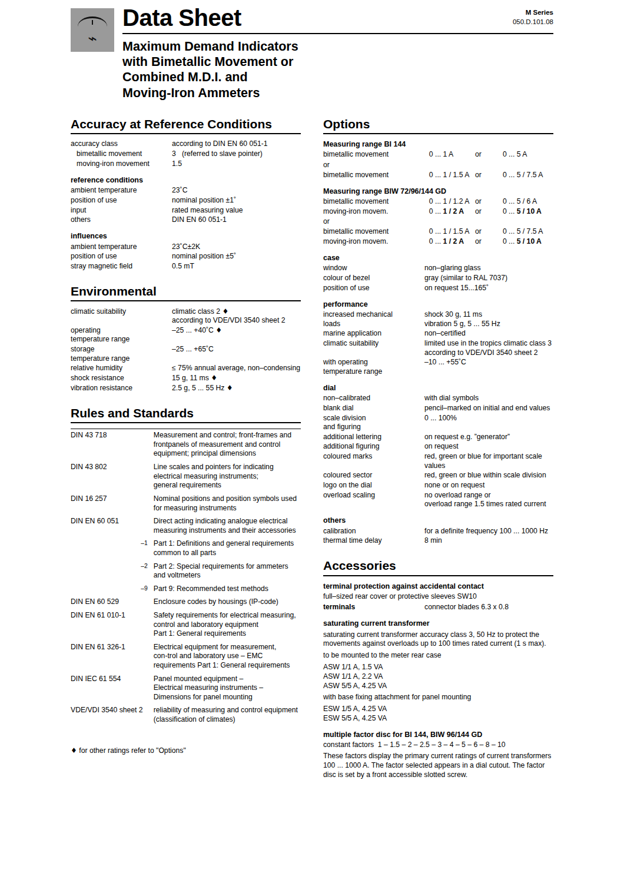⌁
Data Sheet
M Series
050.D.101.08
Maximum Demand Indicators
with Bimetallic Movement or
Combined M.D.I. and
Moving‑Iron Ammeters
Accuracy at Reference Conditions
| accuracy class | according to DIN EN 60 051‑1 |
| bimetallic movement | 3 (referred to slave pointer) |
| moving-iron movement | 1.5 |
reference conditions
| ambient temperature | 23˚C |
| position of use | nominal position ±1˚ |
| input | rated measuring value |
| others | DIN EN 60 051‑1 |
influences
| ambient temperature | 23˚C±2K |
| position of use | nominal position ±5˚ |
| stray magnetic field | 0.5 mT |
Environmental
| climatic suitability | climatic class 2 ♦ according to VDE/VDI 3540 sheet 2 |
| operating temperature range | –25 ... +40˚C ♦ |
| storage temperature range | –25 ... +65˚C |
| relative humidity | ≤ 75% annual average, non–condensing |
| shock resistance | 15 g, 11 ms ♦ |
| vibration resistance | 2.5 g, 5 ... 55 Hz ♦ |
Rules and Standards
| DIN 43 718 | Measurement and control; front‑frames and frontpanels of measurement and control equipment; principal dimensions |
| DIN 43 802 | Line scales and pointers for indicating electrical measuring instruments; general requirements |
| DIN 16 257 | Nominal positions and position symbols used for measuring instruments |
| DIN EN 60 051 | Direct acting indicating analogue electrical measuring instruments and their accessories |
| –1 | Part 1: Definitions and general requirements common to all parts |
| –2 | Part 2: Special requirements for ammeters and voltmeters |
| –9 | Part 9: Recommended test methods |
| DIN EN 60 529 | Enclosure codes by housings (IP‑code) |
| DIN EN 61 010‑1 | Safety requirements for electrical measuring, control and laboratory equipment Part 1: General requirements |
| DIN EN 61 326‑1 | Electrical equipment for measurement, con‑trol and laboratory use – EMC requirements Part 1: General requirements |
| DIN IEC 61 554 | Panel mounted equipment – Electrical measuring instruments – Dimensions for panel mounting |
| VDE/VDI 3540 sheet 2 | reliability of measuring and control equipment (classification of climates) |
♦ for other ratings refer to "Options"
Options
Measuring range BI 144
| bimetallic movement | 0 ... 1 A | or | 0 ... 5 A |
or
| bimetallic movement | 0 ... 1 / 1.5 A | or | 0 ... 5 / 7.5 A |
Measuring range BIW 72/96/144 GD
| bimetallic movement | 0 ... 1 / 1.2 A | or | 0 ... 5 / 6 A |
| moving‑iron movem. | 0 ... 1 / 2 A | or | 0 ... 5 / 10 A |
or
| bimetallic movement | 0 ... 1 / 1.5 A | or | 0 ... 5 / 7.5 A |
| moving‑iron movem. | 0 ... 1 / 2 A | or | 0 ... 5 / 10 A |
case
| window | non–glaring glass |
| colour of bezel | gray (similar to RAL 7037) |
| position of use | on request 15...165˚ |
performance
| increased mechanical loads | shock 30 g, 11 ms vibration 5 g, 5 ... 55 Hz |
| marine application | non–certified |
| climatic suitability | limited use in the tropics climatic class 3 according to VDE/VDI 3540 sheet 2 |
| with operating temperature range | –10 ... +55˚C |
dial
| non–calibrated | with dial symbols |
| blank dial | pencil–marked on initial and end values |
| scale division and figuring | 0 ... 100% |
| additional lettering | on request e.g. ”generator” |
| additional figuring | on request |
| coloured marks | red, green or blue for important scale values |
| coloured sector | red, green or blue within scale division |
| logo on the dial | none or on request |
| overload scaling | no overload range or overload range 1.5 times rated current |
others
| calibration | for a definite frequency 100 ... 1000 Hz |
| thermal time delay | 8 min |
Accessories
terminal protection against accidental contact
full–sized rear cover or protective sleeves SW10
| terminals | connector blades 6.3 x 0.8 |
saturating current transformer
saturating current transformer accuracy class 3, 50 Hz to protect the movements against overloads up to 100 times rated current (1 s max).
to be mounted to the meter rear case
ASW 1/1 A, 1.5 VA
ASW 1/1 A, 2.2 VA
ASW 5/5 A, 4.25 VA
with base fixing attachment for panel mounting
ESW 1/5 A, 4.25 VA
ESW 5/5 A, 4.25 VA
multiple factor disc for BI 144, BIW 96/144 GD
constant factors 1 – 1.5 – 2 – 2.5 – 3 – 4 – 5 – 6 – 8 – 10
These factors display the primary current ratings of current transformers 100 ... 1000 A. The factor selected appears in a dial cutout. The factor disc is set by a front accessible slotted screw.